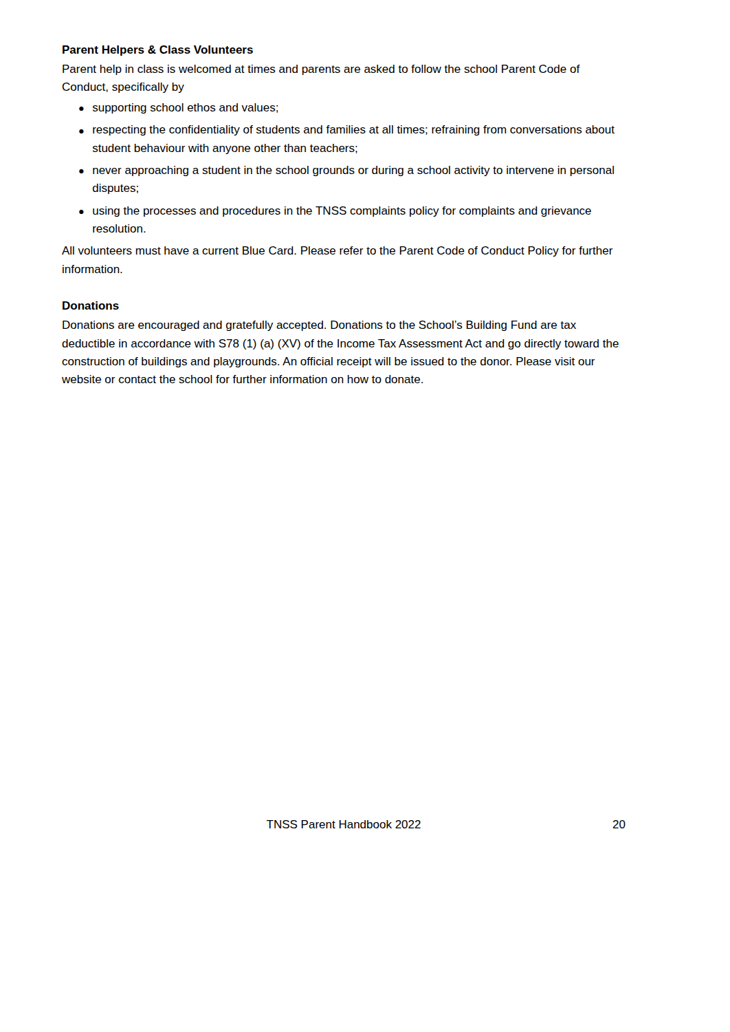Parent Helpers & Class Volunteers
Parent help in class is welcomed at times and parents are asked to follow the school Parent Code of Conduct, specifically by
supporting school ethos and values;
respecting the confidentiality of students and families at all times; refraining from conversations about student behaviour with anyone other than teachers;
never approaching a student in the school grounds or during a school activity to intervene in personal disputes;
using the processes and procedures in the TNSS complaints policy for complaints and grievance resolution.
All volunteers must have a current Blue Card. Please refer to the Parent Code of Conduct Policy for further information.
Donations
Donations are encouraged and gratefully accepted. Donations to the School’s Building Fund are tax deductible in accordance with S78 (1) (a) (XV) of the Income Tax Assessment Act and go directly toward the construction of buildings and playgrounds. An official receipt will be issued to the donor. Please visit our website or contact the school for further information on how to donate.
TNSS Parent Handbook 2022 20